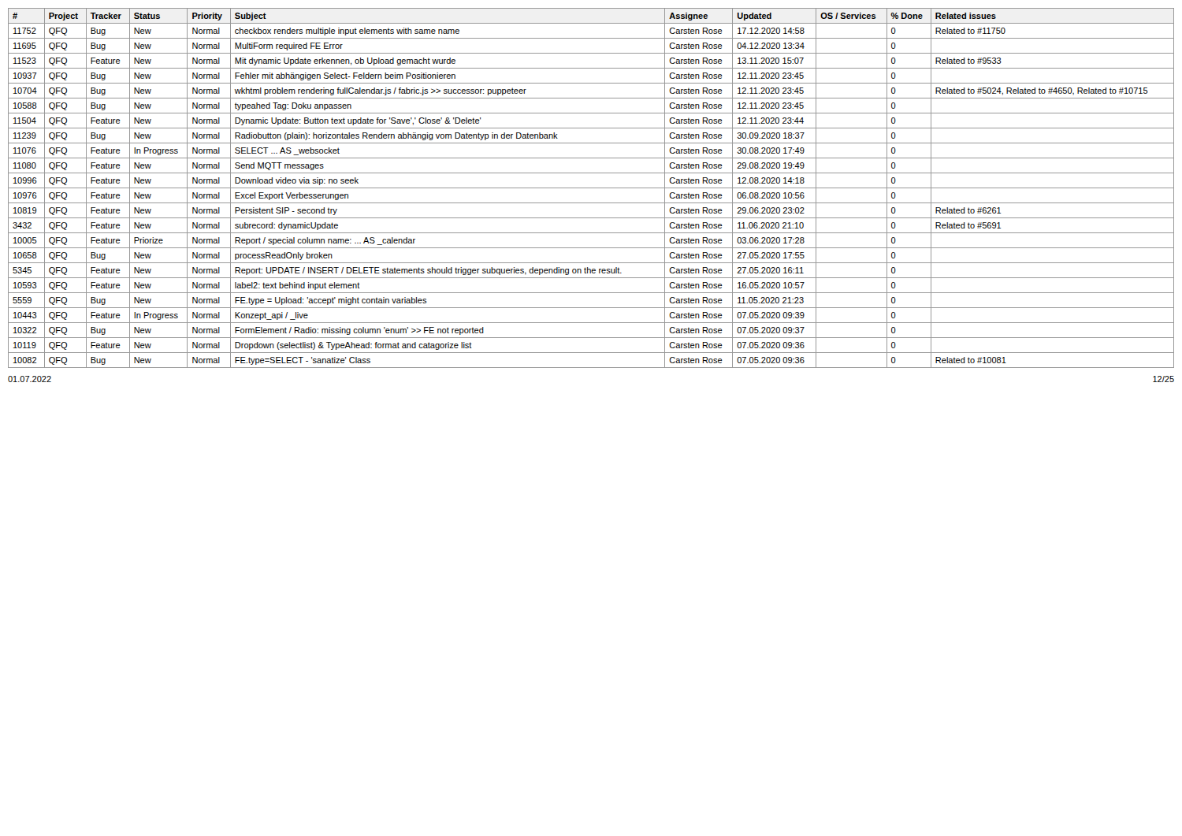| # | Project | Tracker | Status | Priority | Subject | Assignee | Updated | OS / Services | % Done | Related issues |
| --- | --- | --- | --- | --- | --- | --- | --- | --- | --- | --- |
| 11752 | QFQ | Bug | New | Normal | checkbox renders multiple input elements with same name | Carsten Rose | 17.12.2020 14:58 | | 0 | Related to #11750 |
| 11695 | QFQ | Bug | New | Normal | MultiForm required FE Error | Carsten Rose | 04.12.2020 13:34 | | 0 | |
| 11523 | QFQ | Feature | New | Normal | Mit dynamic Update erkennen, ob Upload gemacht wurde | Carsten Rose | 13.11.2020 15:07 | | 0 | Related to #9533 |
| 10937 | QFQ | Bug | New | Normal | Fehler mit abhängigen Select- Feldern beim Positionieren | Carsten Rose | 12.11.2020 23:45 | | 0 | |
| 10704 | QFQ | Bug | New | Normal | wkhtml problem rendering fullCalendar.js / fabric.js >> successor: puppeteer | Carsten Rose | 12.11.2020 23:45 | | 0 | Related to #5024, Related to #4650, Related to #10715 |
| 10588 | QFQ | Bug | New | Normal | typeahed Tag: Doku anpassen | Carsten Rose | 12.11.2020 23:45 | | 0 | |
| 11504 | QFQ | Feature | New | Normal | Dynamic Update: Button text update for 'Save',' Close' & 'Delete' | Carsten Rose | 12.11.2020 23:44 | | 0 | |
| 11239 | QFQ | Bug | New | Normal | Radiobutton (plain): horizontales Rendern abhängig vom Datentyp in der Datenbank | Carsten Rose | 30.09.2020 18:37 | | 0 | |
| 11076 | QFQ | Feature | In Progress | Normal | SELECT ... AS _websocket | Carsten Rose | 30.08.2020 17:49 | | 0 | |
| 11080 | QFQ | Feature | New | Normal | Send MQTT messages | Carsten Rose | 29.08.2020 19:49 | | 0 | |
| 10996 | QFQ | Feature | New | Normal | Download video via sip: no seek | Carsten Rose | 12.08.2020 14:18 | | 0 | |
| 10976 | QFQ | Feature | New | Normal | Excel Export Verbesserungen | Carsten Rose | 06.08.2020 10:56 | | 0 | |
| 10819 | QFQ | Feature | New | Normal | Persistent SIP - second try | Carsten Rose | 29.06.2020 23:02 | | 0 | Related to #6261 |
| 3432 | QFQ | Feature | New | Normal | subrecord: dynamicUpdate | Carsten Rose | 11.06.2020 21:10 | | 0 | Related to #5691 |
| 10005 | QFQ | Feature | Priorize | Normal | Report / special column name: ... AS _calendar | Carsten Rose | 03.06.2020 17:28 | | 0 | |
| 10658 | QFQ | Bug | New | Normal | processReadOnly broken | Carsten Rose | 27.05.2020 17:55 | | 0 | |
| 5345 | QFQ | Feature | New | Normal | Report: UPDATE / INSERT / DELETE statements should trigger subqueries, depending on the result. | Carsten Rose | 27.05.2020 16:11 | | 0 | |
| 10593 | QFQ | Feature | New | Normal | label2: text behind input element | Carsten Rose | 16.05.2020 10:57 | | 0 | |
| 5559 | QFQ | Bug | New | Normal | FE.type = Upload: 'accept' might contain variables | Carsten Rose | 11.05.2020 21:23 | | 0 | |
| 10443 | QFQ | Feature | In Progress | Normal | Konzept_api / _live | Carsten Rose | 07.05.2020 09:39 | | 0 | |
| 10322 | QFQ | Bug | New | Normal | FormElement / Radio: missing column 'enum' >> FE not reported | Carsten Rose | 07.05.2020 09:37 | | 0 | |
| 10119 | QFQ | Feature | New | Normal | Dropdown (selectlist) & TypeAhead: format and catagorize list | Carsten Rose | 07.05.2020 09:36 | | 0 | |
| 10082 | QFQ | Bug | New | Normal | FE.type=SELECT - 'sanatize' Class | Carsten Rose | 07.05.2020 09:36 | | 0 | Related to #10081 |
01.07.2022 12/25